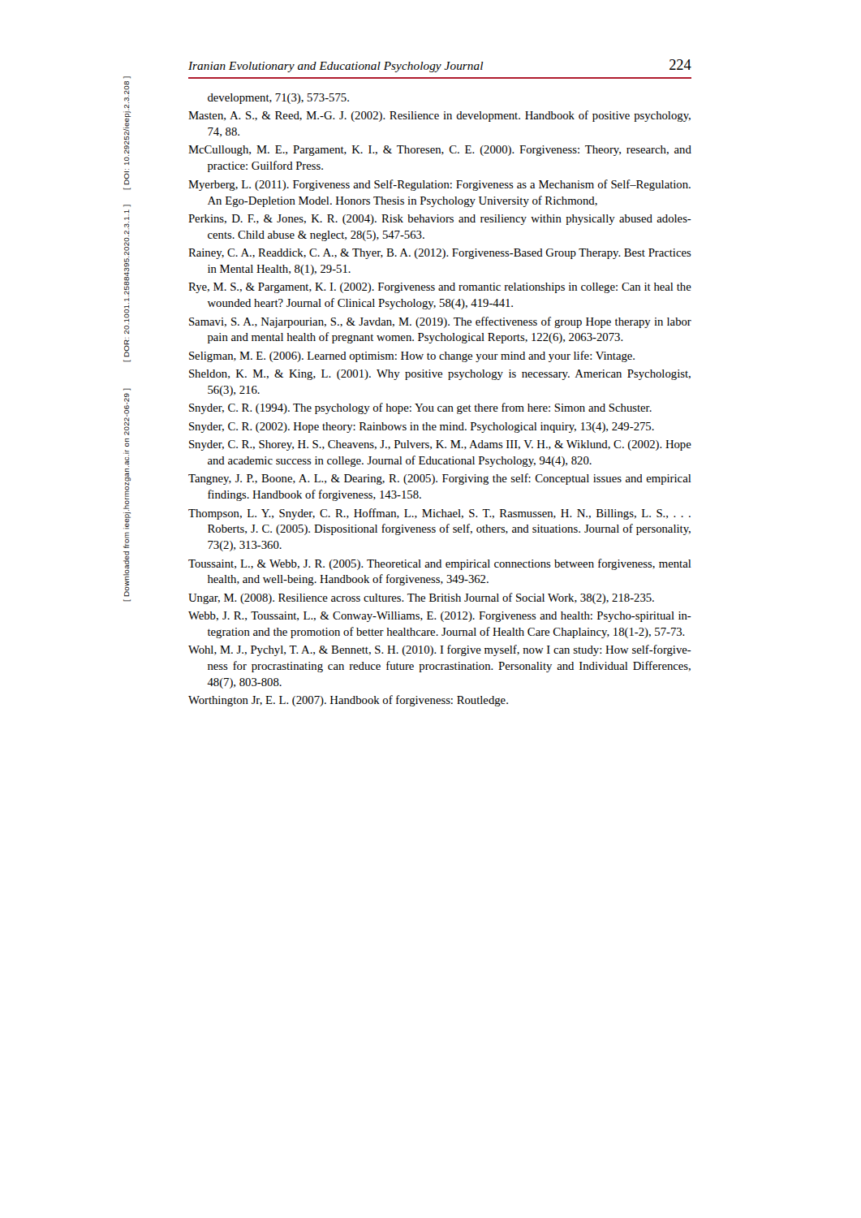Iranian Evolutionary and Educational Psychology Journal 224
development, 71(3), 573-575.
Masten, A. S., & Reed, M.-G. J. (2002). Resilience in development. Handbook of positive psychology, 74, 88.
McCullough, M. E., Pargament, K. I., & Thoresen, C. E. (2000). Forgiveness: Theory, research, and practice: Guilford Press.
Myerberg, L. (2011). Forgiveness and Self-Regulation: Forgiveness as a Mechanism of Self–Regulation. An Ego-Depletion Model. Honors Thesis in Psychology University of Richmond,
Perkins, D. F., & Jones, K. R. (2004). Risk behaviors and resiliency within physically abused adolescents. Child abuse & neglect, 28(5), 547-563.
Rainey, C. A., Readdick, C. A., & Thyer, B. A. (2012). Forgiveness-Based Group Therapy. Best Practices in Mental Health, 8(1), 29-51.
Rye, M. S., & Pargament, K. I. (2002). Forgiveness and romantic relationships in college: Can it heal the wounded heart? Journal of Clinical Psychology, 58(4), 419-441.
Samavi, S. A., Najarpourian, S., & Javdan, M. (2019). The effectiveness of group Hope therapy in labor pain and mental health of pregnant women. Psychological Reports, 122(6), 2063-2073.
Seligman, M. E. (2006). Learned optimism: How to change your mind and your life: Vintage.
Sheldon, K. M., & King, L. (2001). Why positive psychology is necessary. American Psychologist, 56(3), 216.
Snyder, C. R. (1994). The psychology of hope: You can get there from here: Simon and Schuster.
Snyder, C. R. (2002). Hope theory: Rainbows in the mind. Psychological inquiry, 13(4), 249-275.
Snyder, C. R., Shorey, H. S., Cheavens, J., Pulvers, K. M., Adams III, V. H., & Wiklund, C. (2002). Hope and academic success in college. Journal of Educational Psychology, 94(4), 820.
Tangney, J. P., Boone, A. L., & Dearing, R. (2005). Forgiving the self: Conceptual issues and empirical findings. Handbook of forgiveness, 143-158.
Thompson, L. Y., Snyder, C. R., Hoffman, L., Michael, S. T., Rasmussen, H. N., Billings, L. S., . . . Roberts, J. C. (2005). Dispositional forgiveness of self, others, and situations. Journal of personality, 73(2), 313-360.
Toussaint, L., & Webb, J. R. (2005). Theoretical and empirical connections between forgiveness, mental health, and well-being. Handbook of forgiveness, 349-362.
Ungar, M. (2008). Resilience across cultures. The British Journal of Social Work, 38(2), 218-235.
Webb, J. R., Toussaint, L., & Conway-Williams, E. (2012). Forgiveness and health: Psycho-spiritual integration and the promotion of better healthcare. Journal of Health Care Chaplaincy, 18(1-2), 57-73.
Wohl, M. J., Pychyl, T. A., & Bennett, S. H. (2010). I forgive myself, now I can study: How self-forgiveness for procrastinating can reduce future procrastination. Personality and Individual Differences, 48(7), 803-808.
Worthington Jr, E. L. (2007). Handbook of forgiveness: Routledge.
[ Downloaded from ieepj.hormozgan.ac.ir on 2022-06-29 ]
[ DOR: 20.1001.1.25884395.2020.2.3.1.1 ]
[ DOI: 10.29252/ieepj.2.3.208 ]